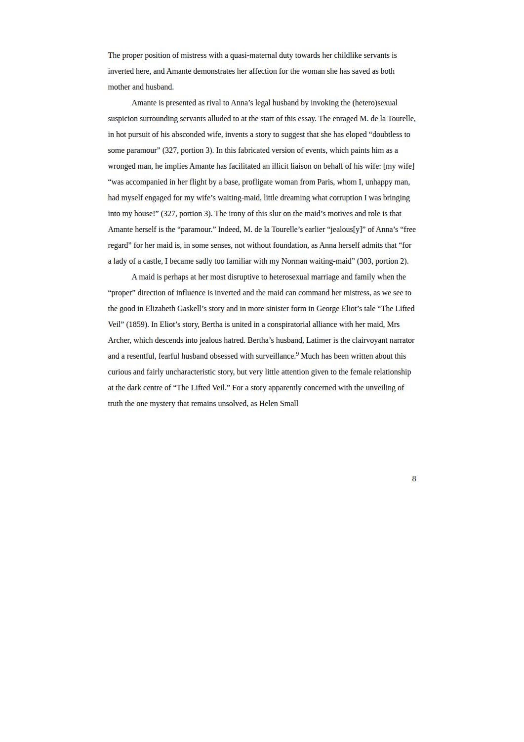The proper position of mistress with a quasi-maternal duty towards her childlike servants is inverted here, and Amante demonstrates her affection for the woman she has saved as both mother and husband.
Amante is presented as rival to Anna’s legal husband by invoking the (hetero)sexual suspicion surrounding servants alluded to at the start of this essay. The enraged M. de la Tourelle, in hot pursuit of his absconded wife, invents a story to suggest that she has eloped “doubtless to some paramour” (327, portion 3). In this fabricated version of events, which paints him as a wronged man, he implies Amante has facilitated an illicit liaison on behalf of his wife: [my wife] “was accompanied in her flight by a base, profligate woman from Paris, whom I, unhappy man, had myself engaged for my wife’s waiting-maid, little dreaming what corruption I was bringing into my house!” (327, portion 3). The irony of this slur on the maid’s motives and role is that Amante herself is the “paramour.” Indeed, M. de la Tourelle’s earlier “jealous[y]” of Anna’s “free regard” for her maid is, in some senses, not without foundation, as Anna herself admits that “for a lady of a castle, I became sadly too familiar with my Norman waiting-maid” (303, portion 2).
A maid is perhaps at her most disruptive to heterosexual marriage and family when the “proper” direction of influence is inverted and the maid can command her mistress, as we see to the good in Elizabeth Gaskell’s story and in more sinister form in George Eliot’s tale “The Lifted Veil” (1859). In Eliot’s story, Bertha is united in a conspiratorial alliance with her maid, Mrs Archer, which descends into jealous hatred. Bertha’s husband, Latimer is the clairvoyant narrator and a resentful, fearful husband obsessed with surveillance.9 Much has been written about this curious and fairly uncharacteristic story, but very little attention given to the female relationship at the dark centre of “The Lifted Veil.” For a story apparently concerned with the unveiling of truth the one mystery that remains unsolved, as Helen Small
8